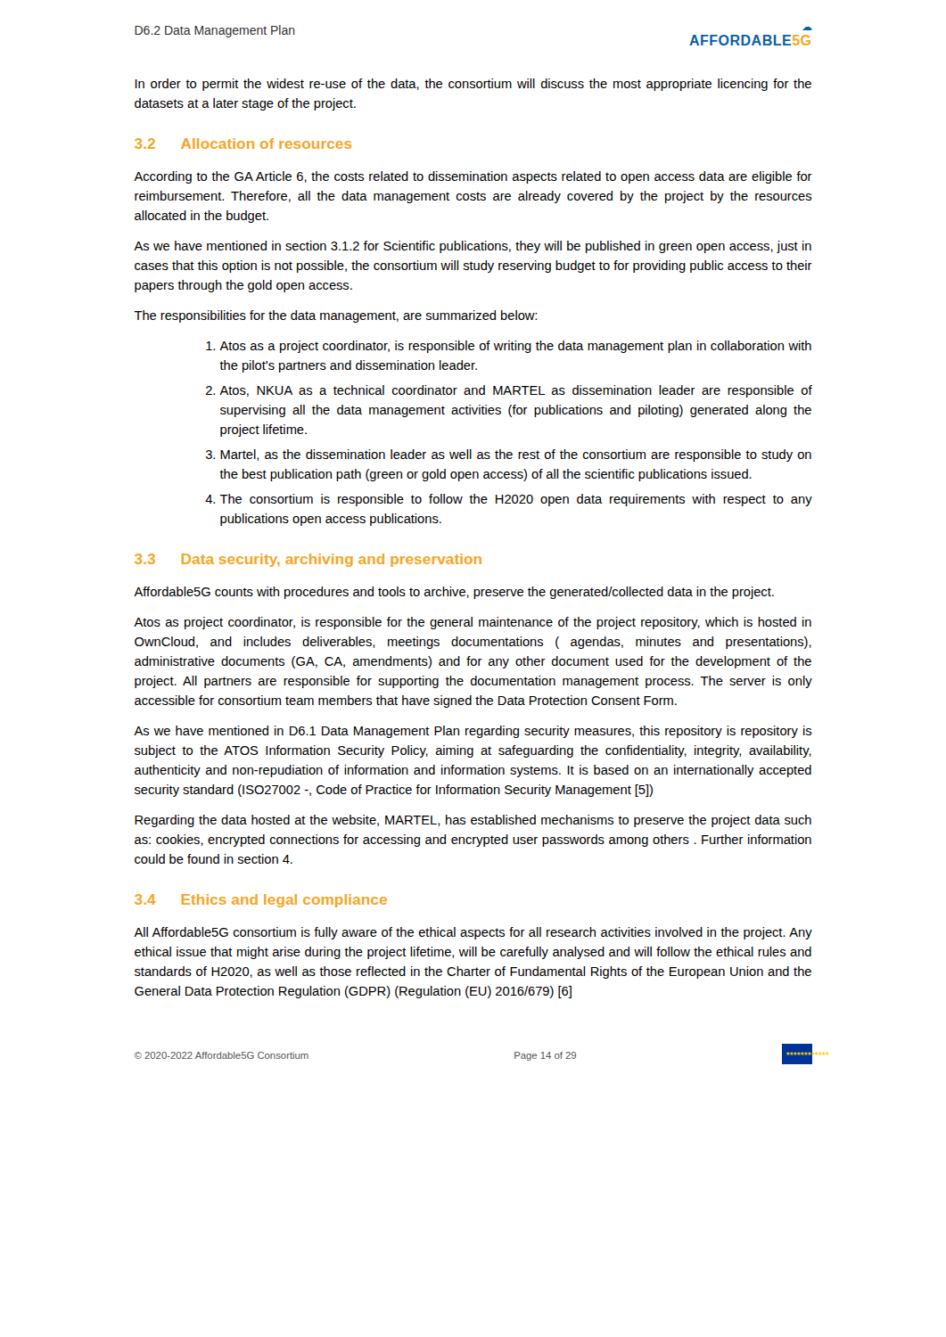D6.2 Data Management Plan
☁
AFFORDABLE5G
In order to permit the widest re-use of the data, the consortium will discuss the most appropriate licencing for the datasets at a later stage of the project.
3.2 Allocation of resources
According to the GA Article 6, the costs related to dissemination aspects related to open access data are eligible for reimbursement. Therefore, all the data management costs are already covered by the project by the resources allocated in the budget.
As we have mentioned in section 3.1.2 for Scientific publications, they will be published in green open access, just in cases that this option is not possible, the consortium will study reserving budget to for providing public access to their papers through the gold open access.
The responsibilities for the data management, are summarized below:
Atos as a project coordinator, is responsible of writing the data management plan in collaboration with the pilot's partners and dissemination leader.
Atos, NKUA as a technical coordinator and MARTEL as dissemination leader are responsible of supervising all the data management activities (for publications and piloting) generated along the project lifetime.
Martel, as the dissemination leader as well as the rest of the consortium are responsible to study on the best publication path (green or gold open access) of all the scientific publications issued.
The consortium is responsible to follow the H2020 open data requirements with respect to any publications open access publications.
3.3 Data security, archiving and preservation
Affordable5G counts with procedures and tools to archive, preserve the generated/collected data in the project.
Atos as project coordinator, is responsible for the general maintenance of the project repository, which is hosted in OwnCloud, and includes deliverables, meetings documentations ( agendas, minutes and presentations), administrative documents (GA, CA, amendments) and for any other document used for the development of the project. All partners are responsible for supporting the documentation management process. The server is only accessible for consortium team members that have signed the Data Protection Consent Form.
As we have mentioned in D6.1 Data Management Plan regarding security measures, this repository is repository is subject to the ATOS Information Security Policy, aiming at safeguarding the confidentiality, integrity, availability, authenticity and non-repudiation of information and information systems. It is based on an internationally accepted security standard (ISO27002 -, Code of Practice for Information Security Management [5])
Regarding the data hosted at the website, MARTEL, has established mechanisms to preserve the project data such as: cookies, encrypted connections for accessing and encrypted user passwords among others . Further information could be found in section 4.
3.4 Ethics and legal compliance
All Affordable5G consortium is fully aware of the ethical aspects for all research activities involved in the project. Any ethical issue that might arise during the project lifetime, will be carefully analysed and will follow the ethical rules and standards of H2020, as well as those reflected in the Charter of Fundamental Rights of the European Union and the General Data Protection Regulation (GDPR) (Regulation (EU) 2016/679) [6]
© 2020-2022 Affordable5G Consortium
Page 14 of 29